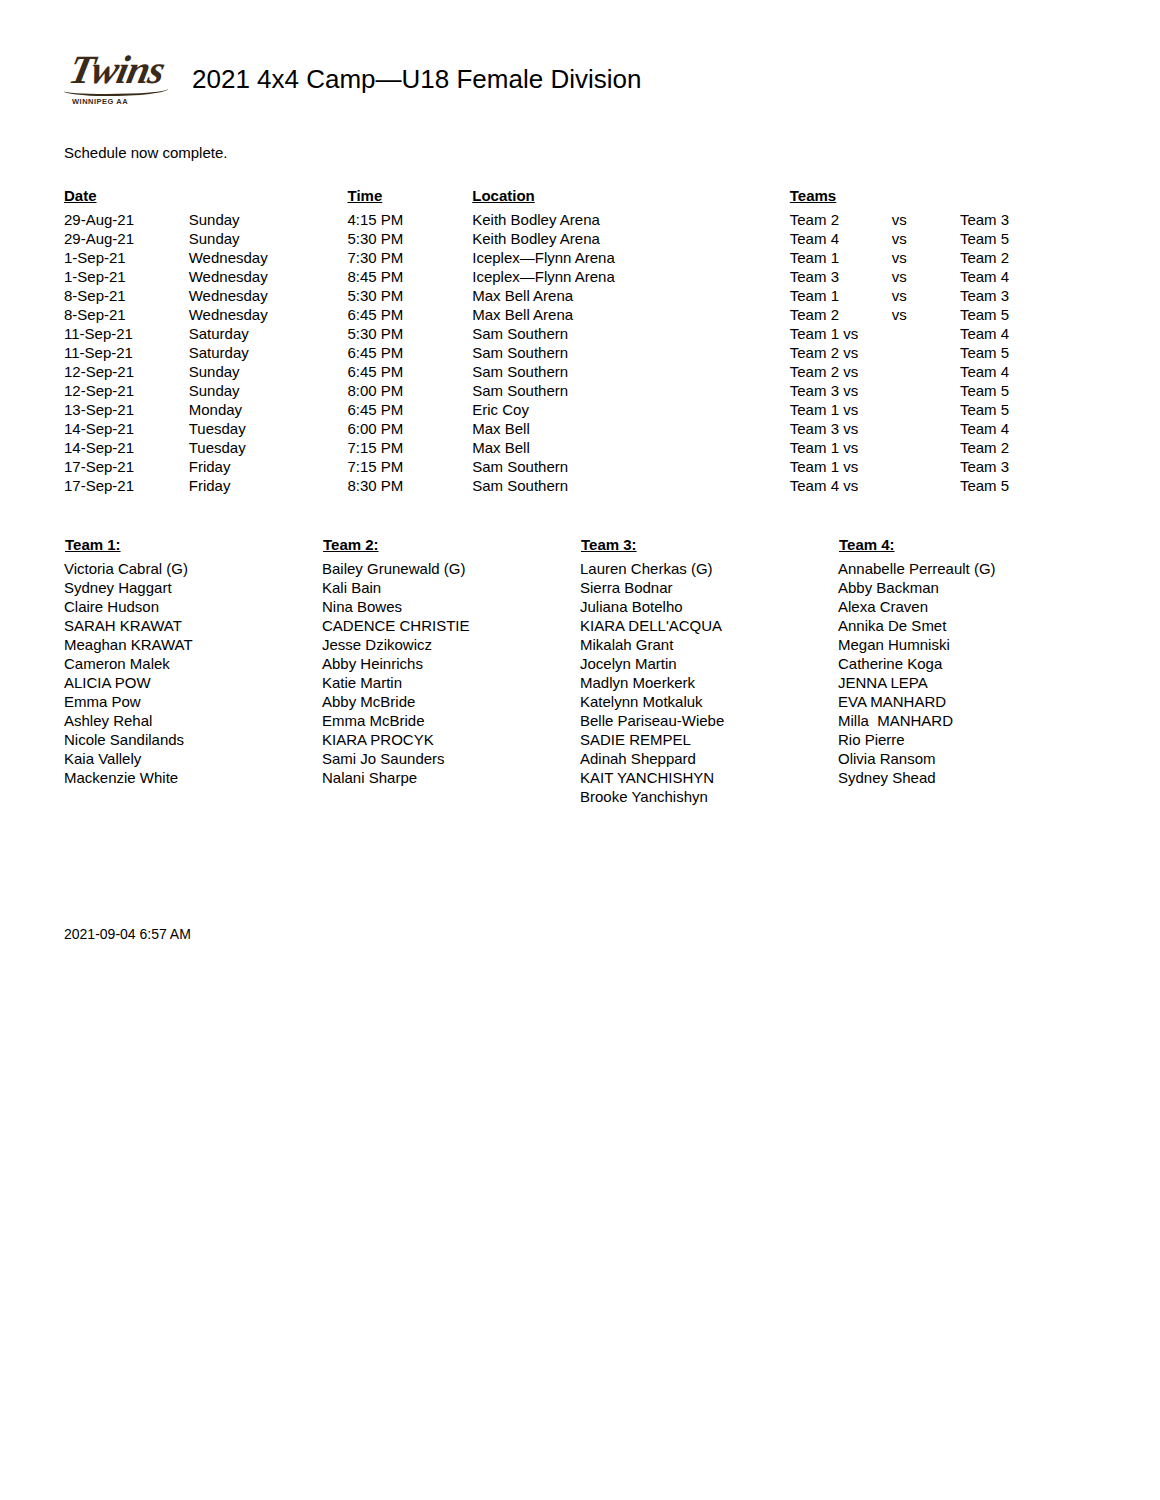Twins Winnipeg AA
2021 4x4 Camp—U18 Female Division
Schedule now complete.
| Date | | Time | Location | Teams | | |
| --- | --- | --- | --- | --- | --- | --- |
| 29-Aug-21 | Sunday | 4:15 PM | Keith Bodley Arena | Team 2 | vs | Team 3 |
| 29-Aug-21 | Sunday | 5:30 PM | Keith Bodley Arena | Team 4 | vs | Team 5 |
| 1-Sep-21 | Wednesday | 7:30 PM | Iceplex—Flynn Arena | Team 1 | vs | Team 2 |
| 1-Sep-21 | Wednesday | 8:45 PM | Iceplex—Flynn Arena | Team 3 | vs | Team 4 |
| 8-Sep-21 | Wednesday | 5:30 PM | Max Bell Arena | Team 1 | vs | Team 3 |
| 8-Sep-21 | Wednesday | 6:45 PM | Max Bell Arena | Team 2 | vs | Team 5 |
| 11-Sep-21 | Saturday | 5:30 PM | Sam Southern | Team 1 vs | | Team 4 |
| 11-Sep-21 | Saturday | 6:45 PM | Sam Southern | Team 2 vs | | Team 5 |
| 12-Sep-21 | Sunday | 6:45 PM | Sam Southern | Team 2 vs | | Team 4 |
| 12-Sep-21 | Sunday | 8:00 PM | Sam Southern | Team 3 vs | | Team 5 |
| 13-Sep-21 | Monday | 6:45 PM | Eric Coy | Team 1 vs | | Team 5 |
| 14-Sep-21 | Tuesday | 6:00 PM | Max Bell | Team 3 vs | | Team 4 |
| 14-Sep-21 | Tuesday | 7:15 PM | Max Bell | Team 1 vs | | Team 2 |
| 17-Sep-21 | Friday | 7:15 PM | Sam Southern | Team 1 vs | | Team 3 |
| 17-Sep-21 | Friday | 8:30 PM | Sam Southern | Team 4 vs | | Team 5 |
| Team 1: | Team 2: | Team 3: | Team 4: |
| --- | --- | --- | --- |
| Victoria Cabral (G) | Bailey Grunewald (G) | Lauren Cherkas (G) | Annabelle Perreault (G) |
| Sydney Haggart | Kali Bain | Sierra Bodnar | Abby Backman |
| Claire Hudson | Nina Bowes | Juliana Botelho | Alexa Craven |
| SARAH KRAWAT | CADENCE CHRISTIE | KIARA DELL'ACQUA | Annika De Smet |
| Meaghan KRAWAT | Jesse Dzikowicz | Mikalah Grant | Megan Humniski |
| Cameron Malek | Abby Heinrichs | Jocelyn Martin | Catherine Koga |
| ALICIA POW | Katie Martin | Madlyn Moerkerk | JENNA LEPA |
| Emma Pow | Abby McBride | Katelynn Motkaluk | EVA MANHARD |
| Ashley Rehal | Emma McBride | Belle Pariseau-Wiebe | Milla MANHARD |
| Nicole Sandilands | KIARA PROCYK | SADIE REMPEL | Rio Pierre |
| Kaia Vallely | Sami Jo Saunders | Adinah Sheppard | Olivia Ransom |
| Mackenzie White | Nalani Sharpe | KAIT YANCHISHYN | Sydney Shead |
| | | Brooke Yanchishyn | |
2021-09-04 6:57 AM